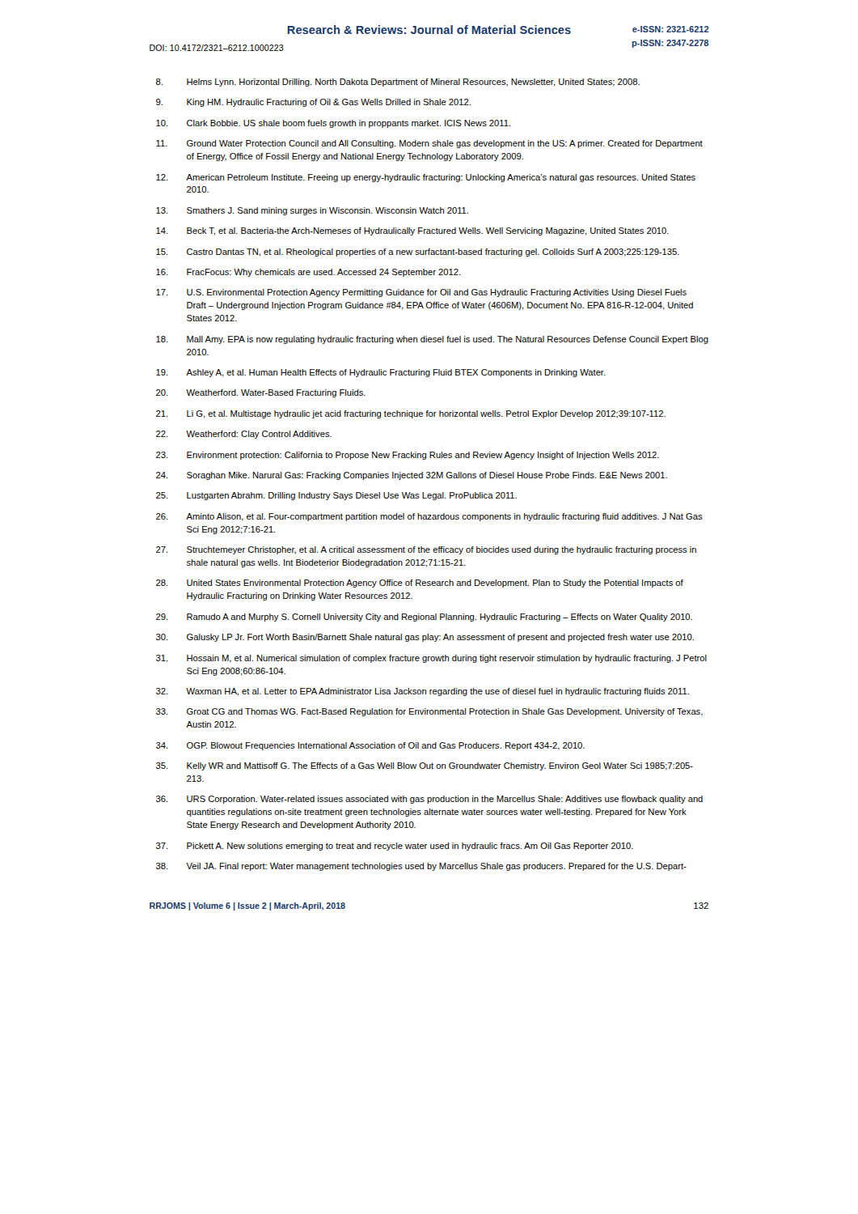e-ISSN: 2321-6212
p-ISSN: 2347-2278
Research & Reviews: Journal of Material Sciences
DOI: 10.4172/2321–6212.1000223
Helms Lynn. Horizontal Drilling. North Dakota Department of Mineral Resources, Newsletter, United States; 2008.
King HM. Hydraulic Fracturing of Oil & Gas Wells Drilled in Shale 2012.
Clark Bobbie. US shale boom fuels growth in proppants market. ICIS News 2011.
Ground Water Protection Council and All Consulting. Modern shale gas development in the US: A primer. Created for Department of Energy, Office of Fossil Energy and National Energy Technology Laboratory 2009.
American Petroleum Institute. Freeing up energy-hydraulic fracturing: Unlocking America’s natural gas resources. United States 2010.
Smathers J. Sand mining surges in Wisconsin. Wisconsin Watch 2011.
Beck T, et al. Bacteria-the Arch-Nemeses of Hydraulically Fractured Wells. Well Servicing Magazine, United States 2010.
Castro Dantas TN, et al. Rheological properties of a new surfactant-based fracturing gel. Colloids Surf A 2003;225:129-135.
FracFocus: Why chemicals are used. Accessed 24 September 2012.
U.S. Environmental Protection Agency Permitting Guidance for Oil and Gas Hydraulic Fracturing Activities Using Diesel Fuels Draft – Underground Injection Program Guidance #84, EPA Office of Water (4606M), Document No. EPA 816-R-12-004, United States 2012.
Mall Amy. EPA is now regulating hydraulic fracturing when diesel fuel is used. The Natural Resources Defense Council Expert Blog 2010.
Ashley A, et al. Human Health Effects of Hydraulic Fracturing Fluid BTEX Components in Drinking Water.
Weatherford. Water-Based Fracturing Fluids.
Li G, et al. Multistage hydraulic jet acid fracturing technique for horizontal wells. Petrol Explor Develop 2012;39:107-112.
Weatherford: Clay Control Additives.
Environment protection: California to Propose New Fracking Rules and Review Agency Insight of Injection Wells 2012.
Soraghan Mike. Narural Gas: Fracking Companies Injected 32M Gallons of Diesel House Probe Finds. E&E News 2001.
Lustgarten Abrahm. Drilling Industry Says Diesel Use Was Legal. ProPublica 2011.
Aminto Alison, et al. Four-compartment partition model of hazardous components in hydraulic fracturing fluid additives. J Nat Gas Sci Eng 2012;7:16-21.
Struchtemeyer Christopher, et al. A critical assessment of the efficacy of biocides used during the hydraulic fracturing process in shale natural gas wells. Int Biodeterior Biodegradation 2012;71:15-21.
United States Environmental Protection Agency Office of Research and Development. Plan to Study the Potential Impacts of Hydraulic Fracturing on Drinking Water Resources 2012.
Ramudo A and Murphy S. Cornell University City and Regional Planning. Hydraulic Fracturing – Effects on Water Quality 2010.
Galusky LP Jr. Fort Worth Basin/Barnett Shale natural gas play: An assessment of present and projected fresh water use 2010.
Hossain M, et al. Numerical simulation of complex fracture growth during tight reservoir stimulation by hydraulic fracturing. J Petrol Sci Eng 2008;60:86-104.
Waxman HA, et al. Letter to EPA Administrator Lisa Jackson regarding the use of diesel fuel in hydraulic fracturing fluids 2011.
Groat CG and Thomas WG. Fact-Based Regulation for Environmental Protection in Shale Gas Development. University of Texas, Austin 2012.
OGP. Blowout Frequencies International Association of Oil and Gas Producers. Report 434-2, 2010.
Kelly WR and Mattisoff G. The Effects of a Gas Well Blow Out on Groundwater Chemistry. Environ Geol Water Sci 1985;7:205-213.
URS Corporation. Water-related issues associated with gas production in the Marcellus Shale: Additives use flowback quality and quantities regulations on-site treatment green technologies alternate water sources water well-testing. Prepared for New York State Energy Research and Development Authority 2010.
Pickett A. New solutions emerging to treat and recycle water used in hydraulic fracs. Am Oil Gas Reporter 2010.
Veil JA. Final report: Water management technologies used by Marcellus Shale gas producers. Prepared for the U.S. Depart-
RRJOMS | Volume 6 | Issue 2 | March-April, 2018
132